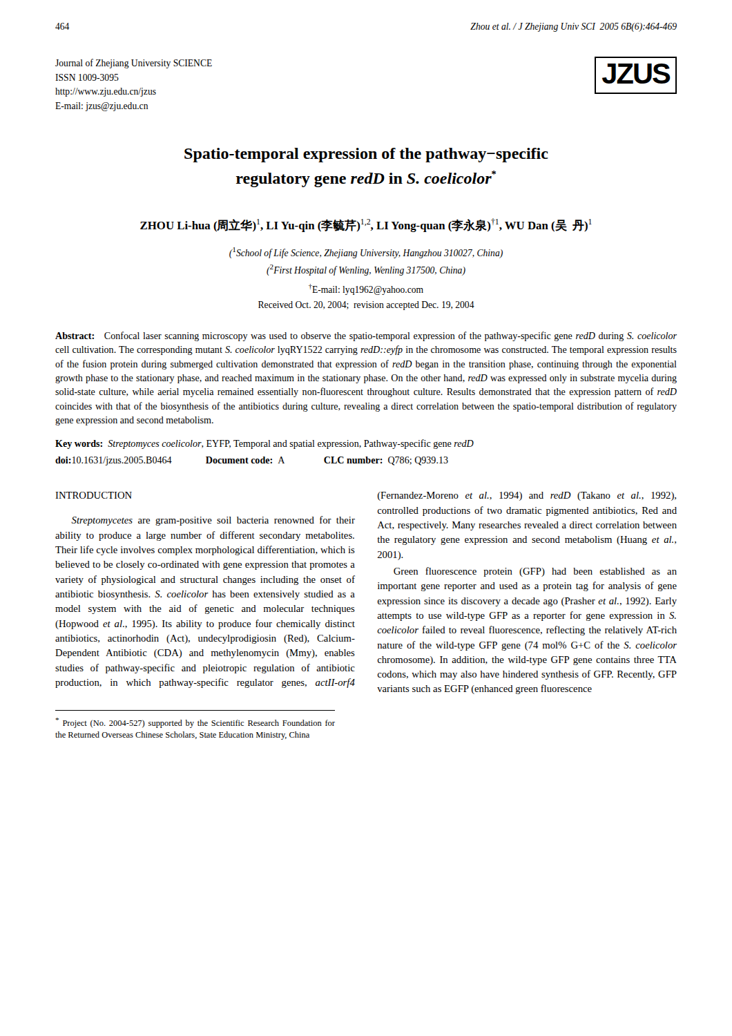464 Zhou et al. / J Zhejiang Univ SCI 2005 6B(6):464-469
Journal of Zhejiang University SCIENCE
ISSN 1009-3095
http://www.zju.edu.cn/jzus
E-mail: jzus@zju.edu.cn
JZUS
Spatio-temporal expression of the pathway−specific
regulatory gene redD in S. coelicolor*
ZHOU Li-hua (周立华)1, LI Yu-qin (李毓芹)1,2, LI Yong-quan (李永泉)†1, WU Dan (吴 丹)1
(1School of Life Science, Zhejiang University, Hangzhou 310027, China)
(2First Hospital of Wenling, Wenling 317500, China)
†E-mail: lyq1962@yahoo.com
Received Oct. 20, 2004; revision accepted Dec. 19, 2004
Abstract: Confocal laser scanning microscopy was used to observe the spatio-temporal expression of the pathway-specific gene redD during S. coelicolor cell cultivation. The corresponding mutant S. coelicolor lyqRY1522 carrying redD::eyfp in the chromosome was constructed. The temporal expression results of the fusion protein during submerged cultivation demonstrated that expression of redD began in the transition phase, continuing through the exponential growth phase to the stationary phase, and reached maximum in the stationary phase. On the other hand, redD was expressed only in substrate mycelia during solid-state culture, while aerial mycelia remained essentially non-fluorescent throughout culture. Results demonstrated that the expression pattern of redD coincides with that of the biosynthesis of the antibiotics during culture, revealing a direct correlation between the spatio-temporal distribution of regulatory gene expression and second metabolism.
Key words: Streptomyces coelicolor, EYFP, Temporal and spatial expression, Pathway-specific gene redD
doi: 10.1631/jzus.2005.B0464 Document code: A CLC number: Q786; Q939.13
INTRODUCTION
Streptomycetes are gram-positive soil bacteria renowned for their ability to produce a large number of different secondary metabolites. Their life cycle involves complex morphological differentiation, which is believed to be closely co-ordinated with gene expression that promotes a variety of physiological and structural changes including the onset of antibiotic biosynthesis. S. coelicolor has been extensively studied as a model system with the aid of genetic and molecular techniques (Hopwood et al., 1995). Its ability to produce four chemically distinct antibiotics, actinorhodin (Act), undecylprodigiosin (Red), Calcium-Dependent Antibiotic (CDA) and methylenomycin (Mmy), enables studies of pathway-specific and pleiotropic regulation of antibiotic production, in which pathway-specific regulator genes, actII-orf4 (Fernandez-Moreno et al., 1994) and redD (Takano et al., 1992), controlled productions of two dramatic pigmented antibiotics, Red and Act, respectively. Many researches revealed a direct correlation between the regulatory gene expression and second metabolism (Huang et al., 2001).
Green fluorescence protein (GFP) had been established as an important gene reporter and used as a protein tag for analysis of gene expression since its discovery a decade ago (Prasher et al., 1992). Early attempts to use wild-type GFP as a reporter for gene expression in S. coelicolor failed to reveal fluorescence, reflecting the relatively AT-rich nature of the wild-type GFP gene (74 mol% G+C of the S. coelicolor chromosome). In addition, the wild-type GFP gene contains three TTA codons, which may also have hindered synthesis of GFP. Recently, GFP variants such as EGFP (enhanced green fluorescence
* Project (No. 2004-527) supported by the Scientific Research Foundation for the Returned Overseas Chinese Scholars, State Education Ministry, China